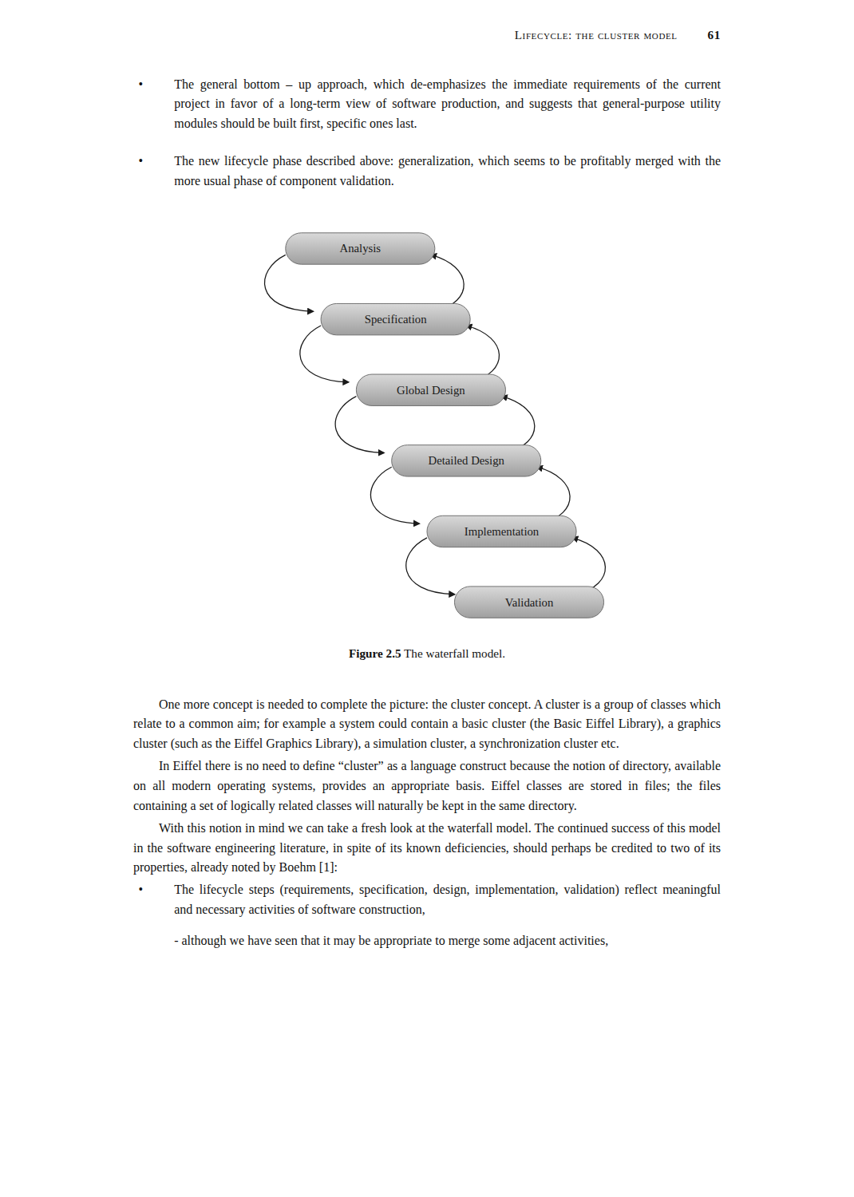Lifecycle: the cluster model 61
The general bottom – up approach, which de-emphasizes the immediate requirements of the current project in favor of a long-term view of software production, and suggests that general-purpose utility modules should be built first, specific ones last.
The new lifecycle phase described above: generalization, which seems to be profitably merged with the more usual phase of component validation.
Analysis Specification Global Design Detailed Design Implementation Validation
Figure 2.5 The waterfall model.
One more concept is needed to complete the picture: the cluster concept. A cluster is a group of classes which relate to a common aim; for example a system could contain a basic cluster (the Basic Eiffel Library), a graphics cluster (such as the Eiffel Graphics Library), a simulation cluster, a synchronization cluster etc.
In Eiffel there is no need to define “cluster” as a language construct because the notion of directory, available on all modern operating systems, provides an appropriate basis. Eiffel classes are stored in files; the files containing a set of logically related classes will naturally be kept in the same directory.
With this notion in mind we can take a fresh look at the waterfall model. The continued success of this model in the software engineering literature, in spite of its known deficiencies, should perhaps be credited to two of its properties, already noted by Boehm [1]:
The lifecycle steps (requirements, specification, design, implementation, validation) reflect meaningful and necessary activities of software construction, - although we have seen that it may be appropriate to merge some adjacent activities,